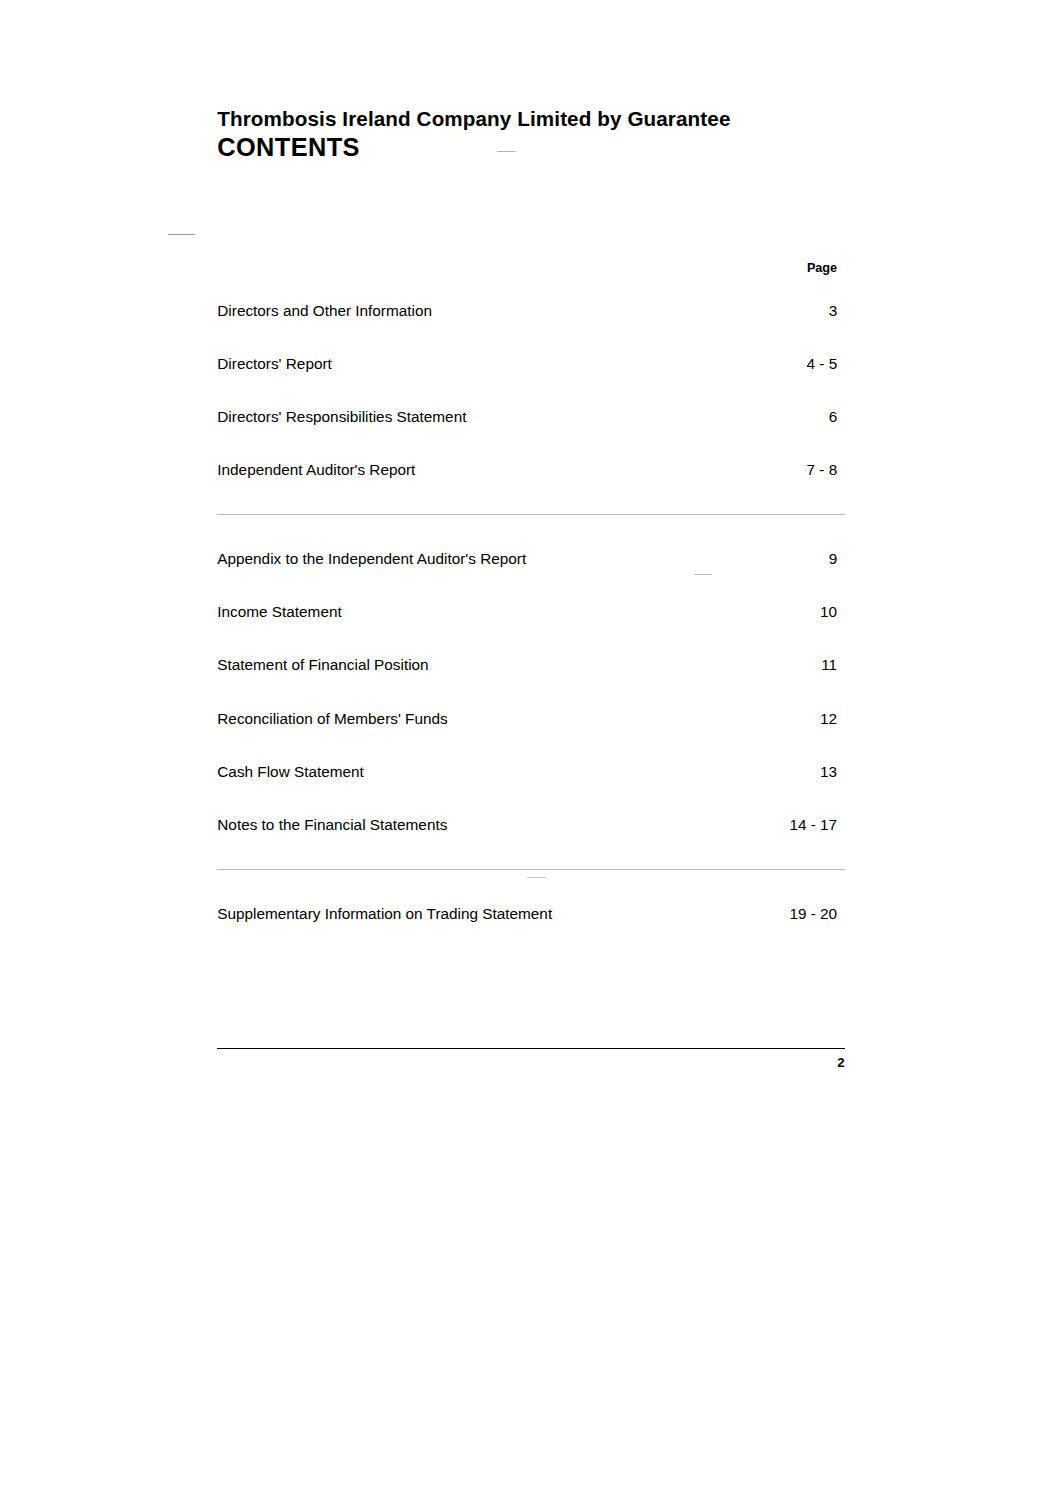Thrombosis Ireland Company Limited by Guarantee
CONTENTS
| | Page |
| --- | --- |
| Directors and Other Information | 3 |
| Directors' Report | 4 - 5 |
| Directors' Responsibilities Statement | 6 |
| Independent Auditor's Report | 7 - 8 |
| Appendix to the Independent Auditor's Report | 9 |
| Income Statement | 10 |
| Statement of Financial Position | 11 |
| Reconciliation of Members' Funds | 12 |
| Cash Flow Statement | 13 |
| Notes to the Financial Statements | 14 - 17 |
| Supplementary Information on Trading Statement | 19 - 20 |
2